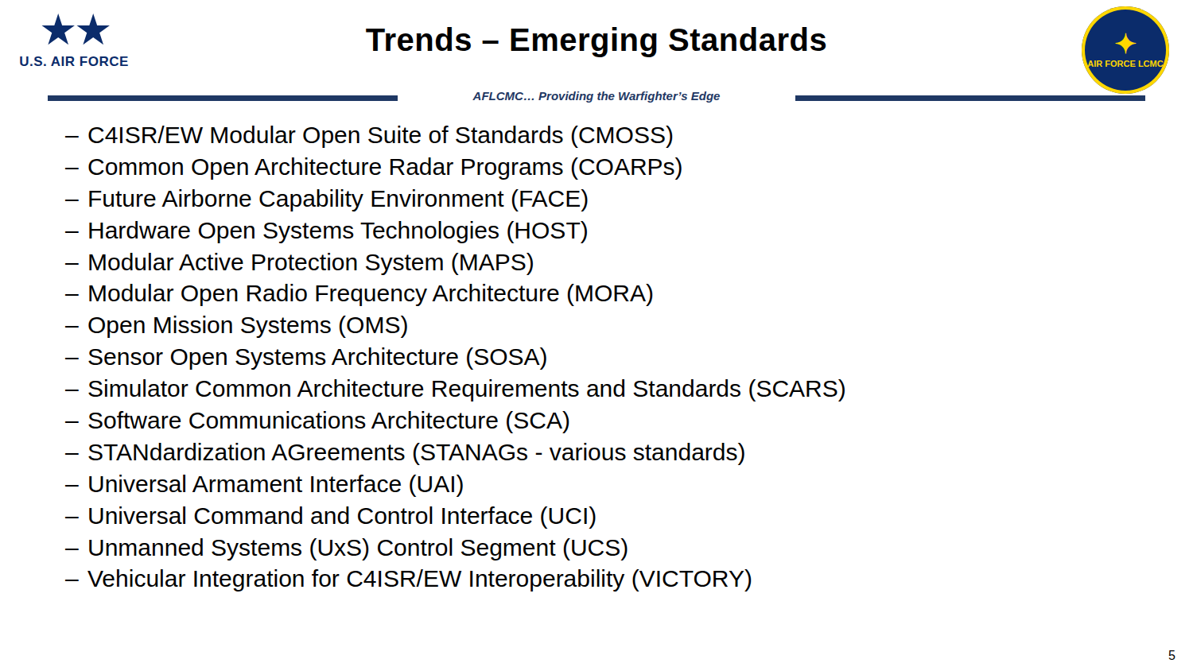★★
U.S. AIR FORCE
✦
AIR FORCE LCMC
Trends – Emerging Standards
AFLCMC… Providing the Warfighter’s Edge
C4ISR/EW Modular Open Suite of Standards (CMOSS)
Common Open Architecture Radar Programs (COARPs)
Future Airborne Capability Environment (FACE)
Hardware Open Systems Technologies (HOST)
Modular Active Protection System (MAPS)
Modular Open Radio Frequency Architecture (MORA)
Open Mission Systems (OMS)
Sensor Open Systems Architecture (SOSA)
Simulator Common Architecture Requirements and Standards (SCARS)
Software Communications Architecture (SCA)
STANdardization AGreements (STANAGs - various standards)
Universal Armament Interface (UAI)
Universal Command and Control Interface (UCI)
Unmanned Systems (UxS) Control Segment (UCS)
Vehicular Integration for C4ISR/EW Interoperability (VICTORY)
5